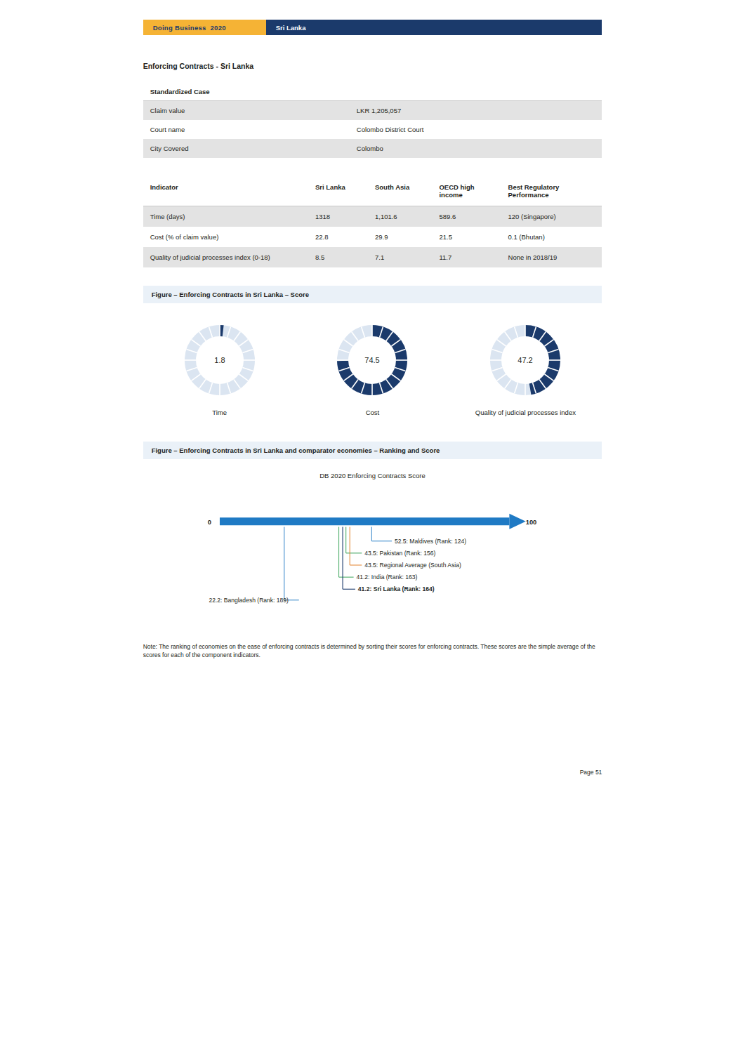Doing Business 2020
Sri Lanka
Enforcing Contracts - Sri Lanka
| Standardized Case |
| --- |
| Claim value | LKR 1,205,057 |
| Court name | Colombo District Court |
| City Covered | Colombo |
| Indicator | Sri Lanka | South Asia | OECD high income | Best Regulatory Performance |
| --- | --- | --- | --- | --- |
| Time (days) | 1318 | 1,101.6 | 589.6 | 120 (Singapore) |
| Cost (% of claim value) | 22.8 | 29.9 | 21.5 | 0.1 (Bhutan) |
| Quality of judicial processes index (0-18) | 8.5 | 7.1 | 11.7 | None in 2018/19 |
Figure – Enforcing Contracts in Sri Lanka – Score
1.8
Time
74.5
Cost
47.2
Quality of judicial processes index
Figure – Enforcing Contracts in Sri Lanka and comparator economies – Ranking and Score
DB 2020 Enforcing Contracts Score
0 100 52.5: Maldives (Rank: 124) 43.5: Pakistan (Rank: 156) 43.5: Regional Average (South Asia) 41.2: India (Rank: 163) 41.2: Sri Lanka (Rank: 164) 22.2: Bangladesh (Rank: 189)
Note: The ranking of economies on the ease of enforcing contracts is determined by sorting their scores for enforcing contracts. These scores are the simple average of the scores for each of the component indicators.
Page 51